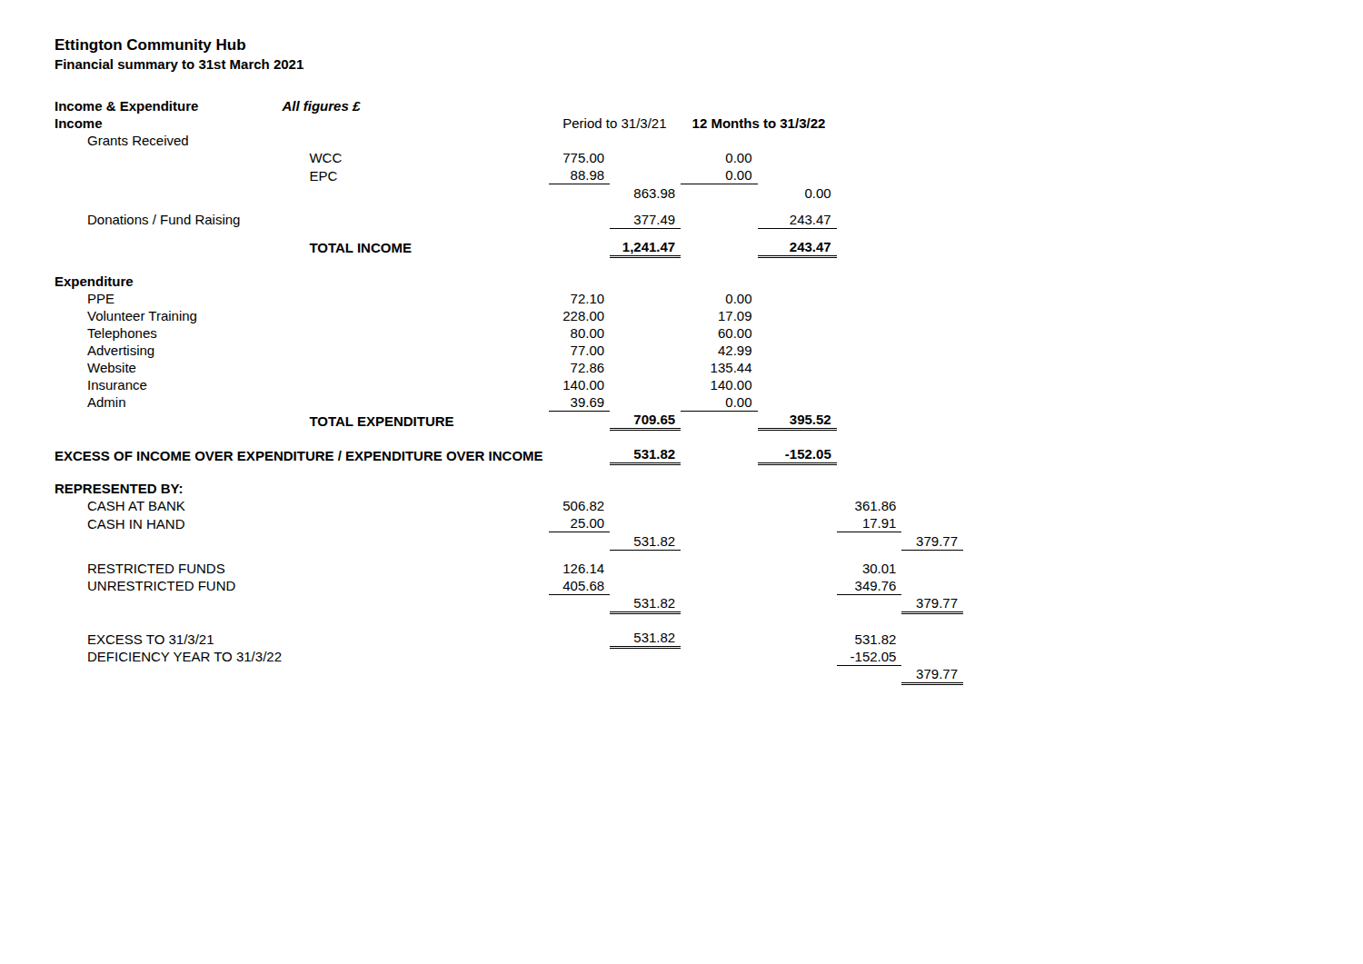Ettington Community Hub
Financial summary to 31st March 2021
| Income & Expenditure | All figures £ | | | | | | |
| Income | | Period to 31/3/21 | 12 Months to 31/3/22 | | |
| Grants Received | | | | | | |
| | WCC | 775.00 | | 0.00 | | | |
| | EPC | 88.98 | | 0.00 | | | |
| | | | 863.98 | | 0.00 | | |
| Donations / Fund Raising | | 377.49 | | 243.47 | | |
| | TOTAL INCOME | | 1,241.47 | | 243.47 | | |
| Expenditure | | | | | | | |
| PPE | 72.10 | | 0.00 | | | |
| Volunteer Training | 228.00 | | 17.09 | | | |
| Telephones | 80.00 | | 60.00 | | | |
| Advertising | 77.00 | | 42.99 | | | |
| Website | 72.86 | | 135.44 | | | |
| Insurance | 140.00 | | 140.00 | | | |
| Admin | 39.69 | | 0.00 | | | |
| | TOTAL EXPENDITURE | | 709.65 | | 395.52 | | |
| EXCESS OF INCOME OVER EXPENDITURE / EXPENDITURE OVER INCOME | | 531.82 | | -152.05 | | |
| REPRESENTED BY: | | | | | | |
| CASH AT BANK | 506.82 | | | | 361.86 | |
| CASH IN HAND | 25.00 | | | | 17.91 | |
| | | | 531.82 | | | | 379.77 |
| RESTRICTED FUNDS | 126.14 | | | | 30.01 | |
| UNRESTRICTED FUND | 405.68 | | | | 349.76 | |
| | | | 531.82 | | | | 379.77 |
| EXCESS TO 31/3/21 | | 531.82 | | | 531.82 | |
| DEFICIENCY YEAR TO 31/3/22 | | | | | -152.05 | |
| | | | | | | | 379.77 |